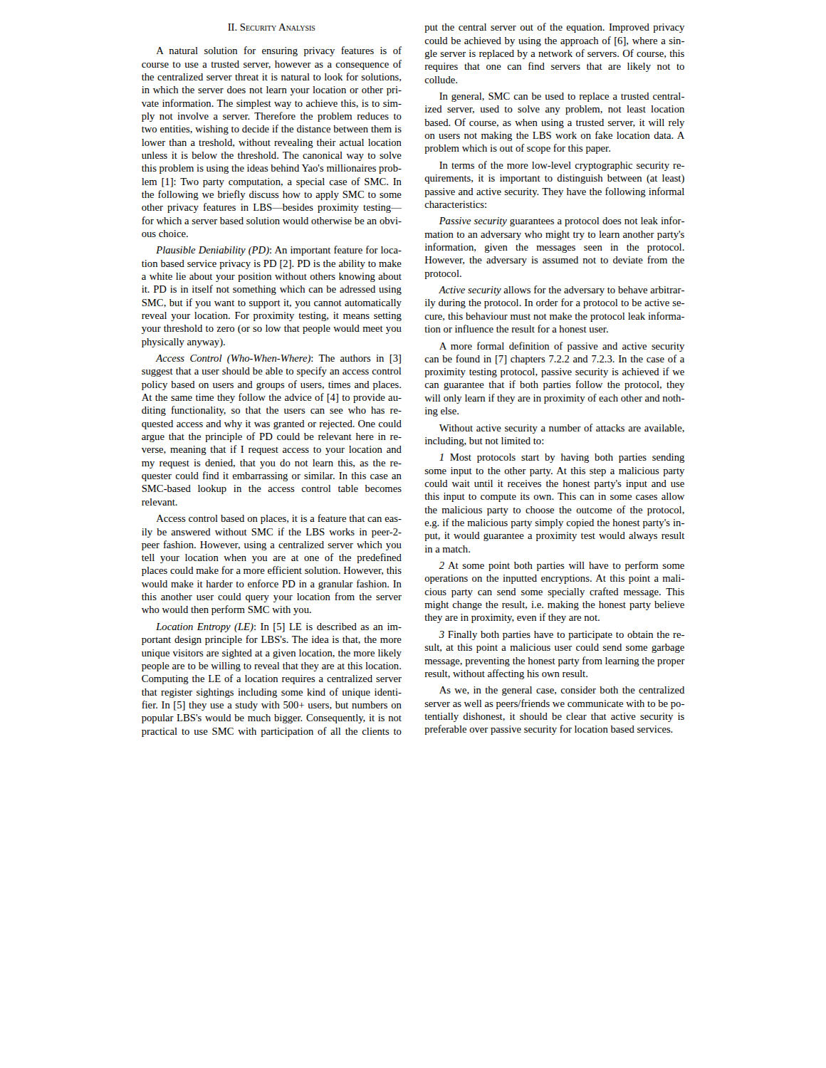II. Security Analysis
A natural solution for ensuring privacy features is of course to use a trusted server, however as a consequence of the centralized server threat it is natural to look for solutions, in which the server does not learn your location or other private information. The simplest way to achieve this, is to simply not involve a server. Therefore the problem reduces to two entities, wishing to decide if the distance between them is lower than a treshold, without revealing their actual location unless it is below the threshold. The canonical way to solve this problem is using the ideas behind Yao's millionaires problem [1]: Two party computation, a special case of SMC. In the following we briefly discuss how to apply SMC to some other privacy features in LBS—besides proximity testing—for which a server based solution would otherwise be an obvious choice.
Plausible Deniability (PD): An important feature for location based service privacy is PD [2]. PD is the ability to make a white lie about your position without others knowing about it. PD is in itself not something which can be adressed using SMC, but if you want to support it, you cannot automatically reveal your location. For proximity testing, it means setting your threshold to zero (or so low that people would meet you physically anyway).
Access Control (Who-When-Where): The authors in [3] suggest that a user should be able to specify an access control policy based on users and groups of users, times and places. At the same time they follow the advice of [4] to provide auditing functionality, so that the users can see who has requested access and why it was granted or rejected. One could argue that the principle of PD could be relevant here in reverse, meaning that if I request access to your location and my request is denied, that you do not learn this, as the requester could find it embarrassing or similar. In this case an SMC-based lookup in the access control table becomes relevant.
Access control based on places, it is a feature that can easily be answered without SMC if the LBS works in peer-2-peer fashion. However, using a centralized server which you tell your location when you are at one of the predefined places could make for a more efficient solution. However, this would make it harder to enforce PD in a granular fashion. In this another user could query your location from the server who would then perform SMC with you.
Location Entropy (LE): In [5] LE is described as an important design principle for LBS's. The idea is that, the more unique visitors are sighted at a given location, the more likely people are to be willing to reveal that they are at this location. Computing the LE of a location requires a centralized server that register sightings including some kind of unique identifier. In [5] they use a study with 500+ users, but numbers on popular LBS's would be much bigger. Consequently, it is not practical to use SMC with participation of all the clients to put the central server out of the equation. Improved privacy could be achieved by using the approach of [6], where a single server is replaced by a network of servers. Of course, this requires that one can find servers that are likely not to collude.
In general, SMC can be used to replace a trusted centralized server, used to solve any problem, not least location based. Of course, as when using a trusted server, it will rely on users not making the LBS work on fake location data. A problem which is out of scope for this paper.
In terms of the more low-level cryptographic security requirements, it is important to distinguish between (at least) passive and active security. They have the following informal characteristics:
Passive security guarantees a protocol does not leak information to an adversary who might try to learn another party's information, given the messages seen in the protocol. However, the adversary is assumed not to deviate from the protocol.
Active security allows for the adversary to behave arbitrarily during the protocol. In order for a protocol to be active secure, this behaviour must not make the protocol leak information or influence the result for a honest user.
A more formal definition of passive and active security can be found in [7] chapters 7.2.2 and 7.2.3. In the case of a proximity testing protocol, passive security is achieved if we can guarantee that if both parties follow the protocol, they will only learn if they are in proximity of each other and nothing else.
Without active security a number of attacks are available, including, but not limited to:
1 Most protocols start by having both parties sending some input to the other party. At this step a malicious party could wait until it receives the honest party's input and use this input to compute its own. This can in some cases allow the malicious party to choose the outcome of the protocol, e.g. if the malicious party simply copied the honest party's input, it would guarantee a proximity test would always result in a match.
2 At some point both parties will have to perform some operations on the inputted encryptions. At this point a malicious party can send some specially crafted message. This might change the result, i.e. making the honest party believe they are in proximity, even if they are not.
3 Finally both parties have to participate to obtain the result, at this point a malicious user could send some garbage message, preventing the honest party from learning the proper result, without affecting his own result.
As we, in the general case, consider both the centralized server as well as peers/friends we communicate with to be potentially dishonest, it should be clear that active security is preferable over passive security for location based services.